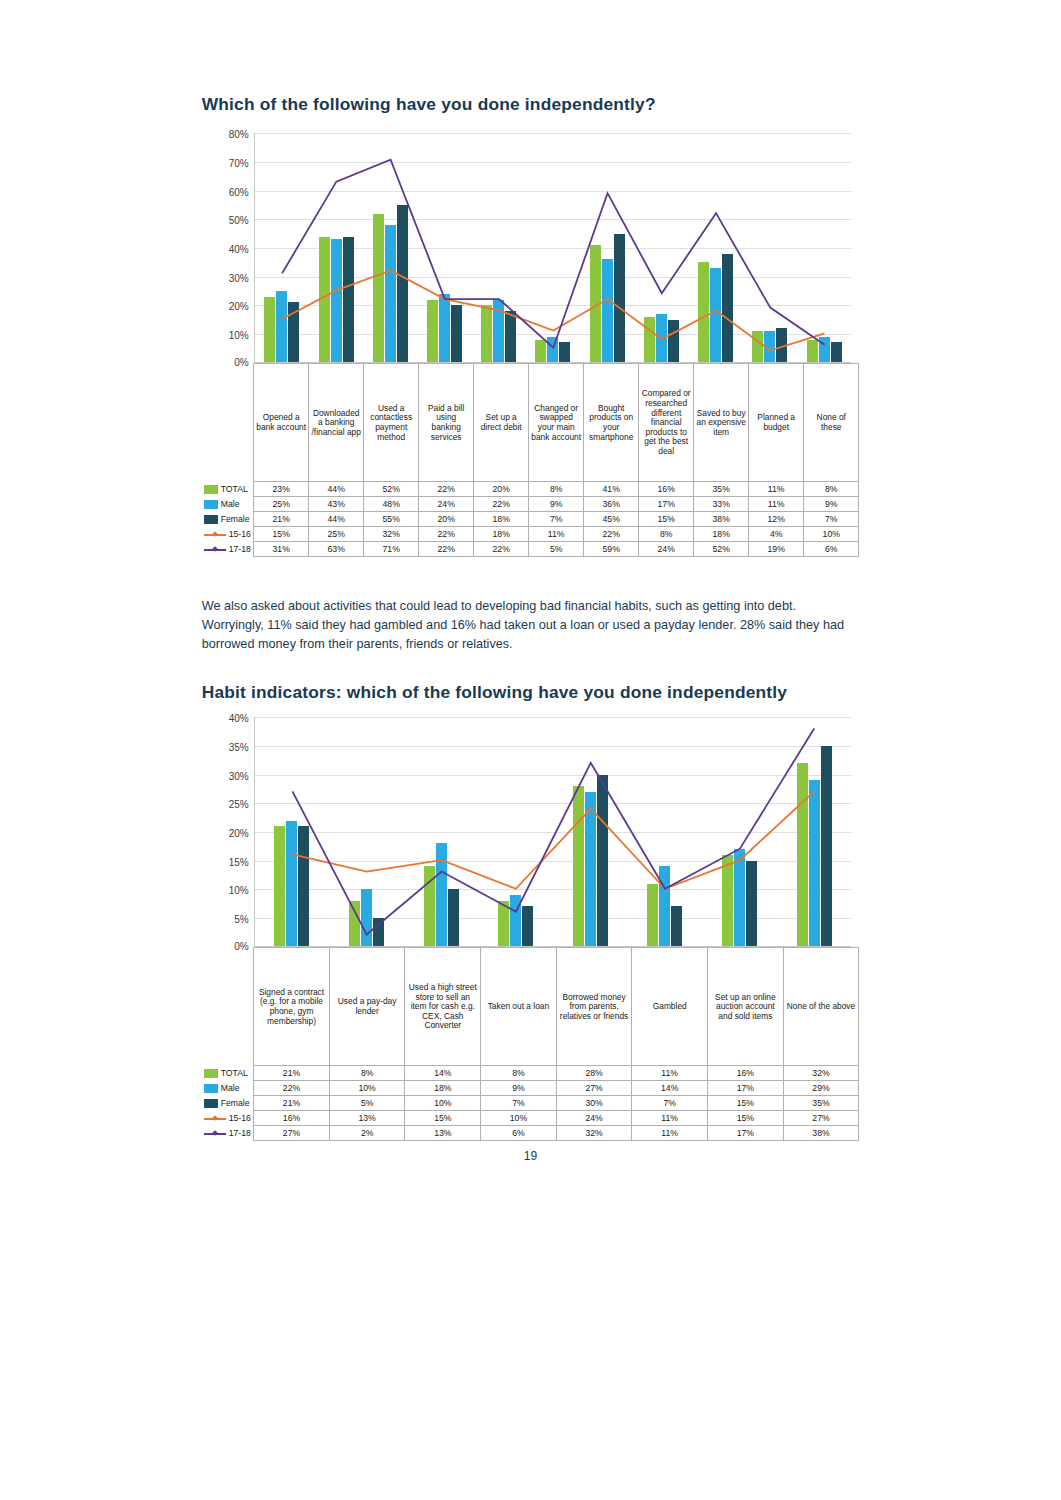Which of the following have you done independently?
80%
70%
60%
50%
40%
30%
20%
10%
0%
| | Opened a bank account | Downloaded a banking /financial app | Used a contactless payment method | Paid a bill using banking services | Set up a direct debit | Changed or swapped your main bank account | Bought products on your smartphone | Compared or researched different financial products to get the best deal | Saved to buy an expensive item | Planned a budget | None of these |
| --- | --- | --- | --- | --- | --- | --- | --- | --- | --- | --- | --- |
| TOTAL | 23% | 44% | 52% | 22% | 20% | 8% | 41% | 16% | 35% | 11% | 8% |
| Male | 25% | 43% | 48% | 24% | 22% | 9% | 36% | 17% | 33% | 11% | 9% |
| Female | 21% | 44% | 55% | 20% | 18% | 7% | 45% | 15% | 38% | 12% | 7% |
| 15-16 | 15% | 25% | 32% | 22% | 18% | 11% | 22% | 8% | 18% | 4% | 10% |
| 17-18 | 31% | 63% | 71% | 22% | 22% | 5% | 59% | 24% | 52% | 19% | 6% |
We also asked about activities that could lead to developing bad financial habits, such as getting into debt. Worryingly, 11% said they had gambled and 16% had taken out a loan or used a payday lender. 28% said they had borrowed money from their parents, friends or relatives.
Habit indicators: which of the following have you done independently
40%
35%
30%
25%
20%
15%
10%
5%
0%
| | Signed a contract (e.g. for a mobile phone, gym membership) | Used a pay-day lender | Used a high street store to sell an item for cash e.g. CEX, Cash Converter | Taken out a loan | Borrowed money from parents, relatives or friends | Gambled | Set up an online auction account and sold items | None of the above |
| --- | --- | --- | --- | --- | --- | --- | --- | --- |
| TOTAL | 21% | 8% | 14% | 8% | 28% | 11% | 16% | 32% |
| Male | 22% | 10% | 18% | 9% | 27% | 14% | 17% | 29% |
| Female | 21% | 5% | 10% | 7% | 30% | 7% | 15% | 35% |
| 15-16 | 16% | 13% | 15% | 10% | 24% | 11% | 15% | 27% |
| 17-18 | 27% | 2% | 13% | 6% | 32% | 11% | 17% | 38% |
19